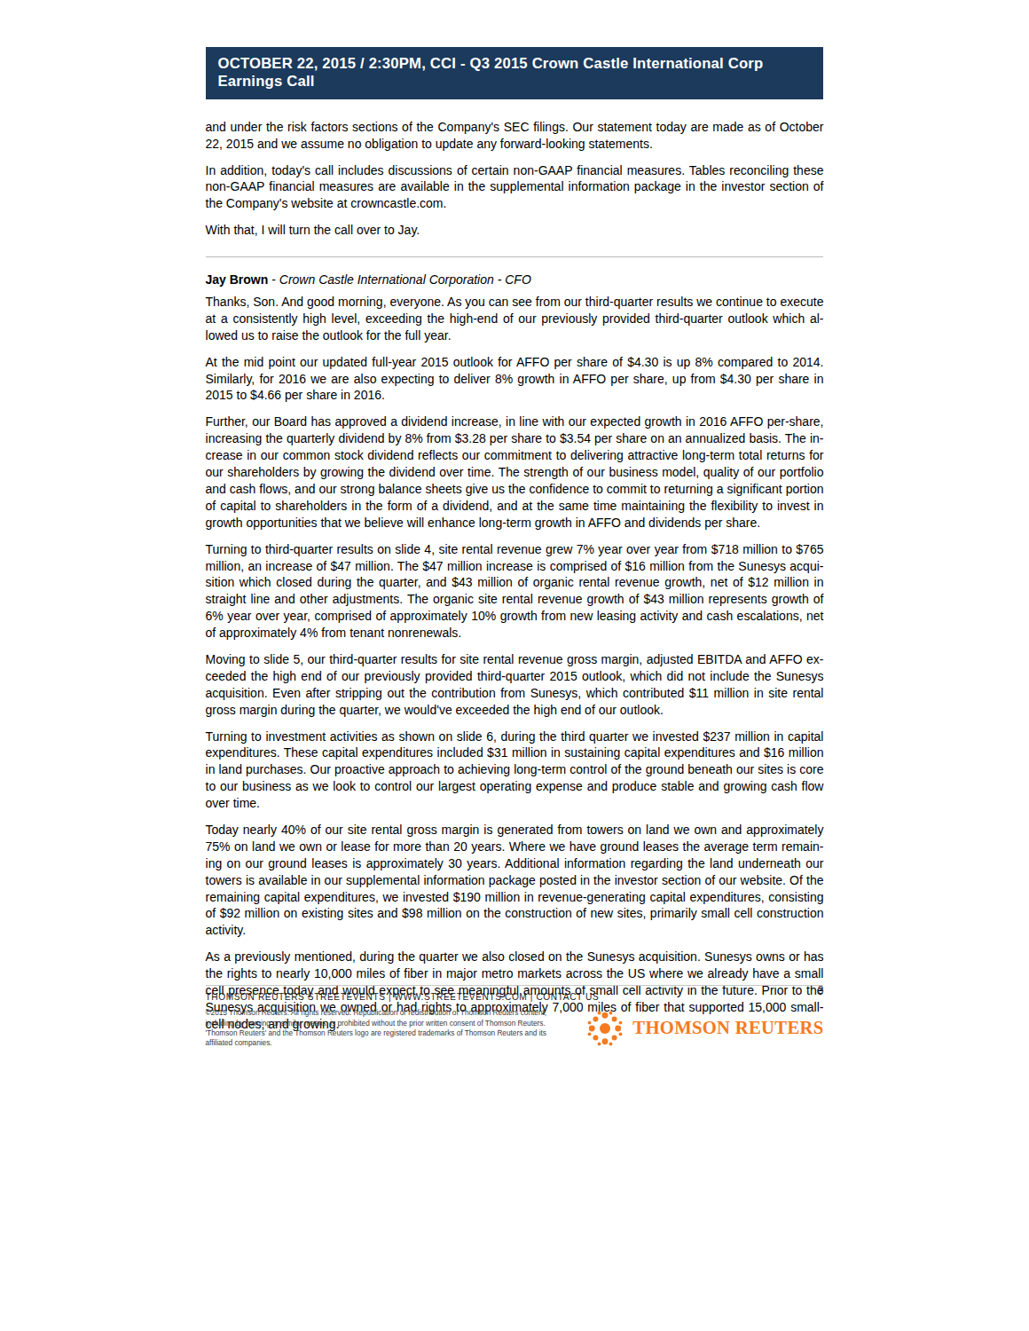OCTOBER 22, 2015 / 2:30PM, CCI - Q3 2015 Crown Castle International Corp Earnings Call
and under the risk factors sections of the Company's SEC filings. Our statement today are made as of October 22, 2015 and we assume no obligation to update any forward-looking statements.
In addition, today's call includes discussions of certain non-GAAP financial measures. Tables reconciling these non-GAAP financial measures are available in the supplemental information package in the investor section of the Company's website at crowncastle.com.
With that, I will turn the call over to Jay.
Jay Brown - Crown Castle International Corporation - CFO
Thanks, Son. And good morning, everyone. As you can see from our third-quarter results we continue to execute at a consistently high level, exceeding the high-end of our previously provided third-quarter outlook which allowed us to raise the outlook for the full year.
At the mid point our updated full-year 2015 outlook for AFFO per share of $4.30 is up 8% compared to 2014. Similarly, for 2016 we are also expecting to deliver 8% growth in AFFO per share, up from $4.30 per share in 2015 to $4.66 per share in 2016.
Further, our Board has approved a dividend increase, in line with our expected growth in 2016 AFFO per-share, increasing the quarterly dividend by 8% from $3.28 per share to $3.54 per share on an annualized basis. The increase in our common stock dividend reflects our commitment to delivering attractive long-term total returns for our shareholders by growing the dividend over time. The strength of our business model, quality of our portfolio and cash flows, and our strong balance sheets give us the confidence to commit to returning a significant portion of capital to shareholders in the form of a dividend, and at the same time maintaining the flexibility to invest in growth opportunities that we believe will enhance long-term growth in AFFO and dividends per share.
Turning to third-quarter results on slide 4, site rental revenue grew 7% year over year from $718 million to $765 million, an increase of $47 million. The $47 million increase is comprised of $16 million from the Sunesys acquisition which closed during the quarter, and $43 million of organic rental revenue growth, net of $12 million in straight line and other adjustments. The organic site rental revenue growth of $43 million represents growth of 6% year over year, comprised of approximately 10% growth from new leasing activity and cash escalations, net of approximately 4% from tenant nonrenewals.
Moving to slide 5, our third-quarter results for site rental revenue gross margin, adjusted EBITDA and AFFO exceeded the high end of our previously provided third-quarter 2015 outlook, which did not include the Sunesys acquisition. Even after stripping out the contribution from Sunesys, which contributed $11 million in site rental gross margin during the quarter, we would've exceeded the high end of our outlook.
Turning to investment activities as shown on slide 6, during the third quarter we invested $237 million in capital expenditures. These capital expenditures included $31 million in sustaining capital expenditures and $16 million in land purchases. Our proactive approach to achieving long-term control of the ground beneath our sites is core to our business as we look to control our largest operating expense and produce stable and growing cash flow over time.
Today nearly 40% of our site rental gross margin is generated from towers on land we own and approximately 75% on land we own or lease for more than 20 years. Where we have ground leases the average term remaining on our ground leases is approximately 30 years. Additional information regarding the land underneath our towers is available in our supplemental information package posted in the investor section of our website. Of the remaining capital expenditures, we invested $190 million in revenue-generating capital expenditures, consisting of $92 million on existing sites and $98 million on the construction of new sites, primarily small cell construction activity.
As a previously mentioned, during the quarter we also closed on the Sunesys acquisition. Sunesys owns or has the rights to nearly 10,000 miles of fiber in major metro markets across the US where we already have a small cell presence today and would expect to see meaningful amounts of small cell activity in the future. Prior to the Sunesys acquisition we owned or had rights to approximately 7,000 miles of fiber that supported 15,000 small-cell nodes, and growing.
3
THOMSON REUTERS STREETEVENTS | www.streetevents.com | Contact Us
©2015 Thomson Reuters. All rights reserved. Republication or redistribution of Thomson Reuters content, including by framing or similar means, is prohibited without the prior written consent of Thomson Reuters. 'Thomson Reuters' and the Thomson Reuters logo are registered trademarks of Thomson Reuters and its affiliated companies.
THOMSON REUTERS